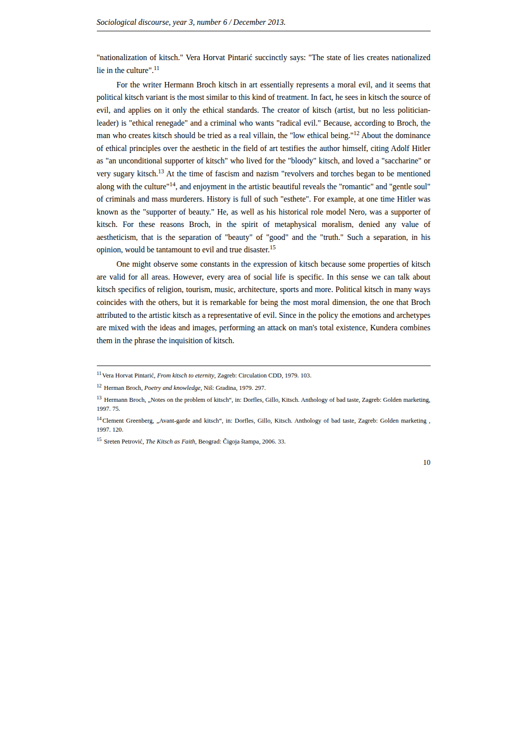Sociological discourse, year 3, number 6 / December 2013.
"nationalization of kitsch." Vera Horvat Pintarić succinctly says: "The state of lies creates nationalized lie in the culture".11
For the writer Hermann Broch kitsch in art essentially represents a moral evil, and it seems that political kitsch variant is the most similar to this kind of treatment. In fact, he sees in kitsch the source of evil, and applies on it only the ethical standards. The creator of kitsch (artist, but no less politician-leader) is "ethical renegade" and a criminal who wants "radical evil." Because, according to Broch, the man who creates kitsch should be tried as a real villain, the "low ethical being."12 About the dominance of ethical principles over the aesthetic in the field of art testifies the author himself, citing Adolf Hitler as "an unconditional supporter of kitsch" who lived for the "bloody" kitsch, and loved a "saccharine" or very sugary kitsch.13 At the time of fascism and nazism "revolvers and torches began to be mentioned along with the culture"14, and enjoyment in the artistic beautiful reveals the "romantic" and "gentle soul" of criminals and mass murderers. History is full of such "esthete". For example, at one time Hitler was known as the "supporter of beauty." He, as well as his historical role model Nero, was a supporter of kitsch. For these reasons Broch, in the spirit of metaphysical moralism, denied any value of aestheticism, that is the separation of "beauty" of "good" and the "truth." Such a separation, in his opinion, would be tantamount to evil and true disaster.15
One might observe some constants in the expression of kitsch because some properties of kitsch are valid for all areas. However, every area of social life is specific. In this sense we can talk about kitsch specifics of religion, tourism, music, architecture, sports and more. Political kitsch in many ways coincides with the others, but it is remarkable for being the most moral dimension, the one that Broch attributed to the artistic kitsch as a representative of evil. Since in the policy the emotions and archetypes are mixed with the ideas and images, performing an attack on man's total existence, Kundera combines them in the phrase the inquisition of kitsch.
11 Vera Horvat Pintarić, From kitsch to eternity, Zagreb: Circulation CDD, 1979. 103.
12 Herman Broch, Poetry and knowledge, Niš: Gradina, 1979. 297.
13 Hermann Broch, „Notes on the problem of kitsch“, in: Dorfles, Gillo, Kitsch. Anthology of bad taste, Zagreb: Golden marketing, 1997. 75.
14 Clement Greenberg, „Avant-garde and kitsch“, in: Dorfles, Gillo, Kitsch. Anthology of bad taste, Zagreb: Golden marketing , 1997. 120.
15 Sreten Petrović, The Kitsch as Faith, Beograd: Čigoja štampa, 2006. 33.
10